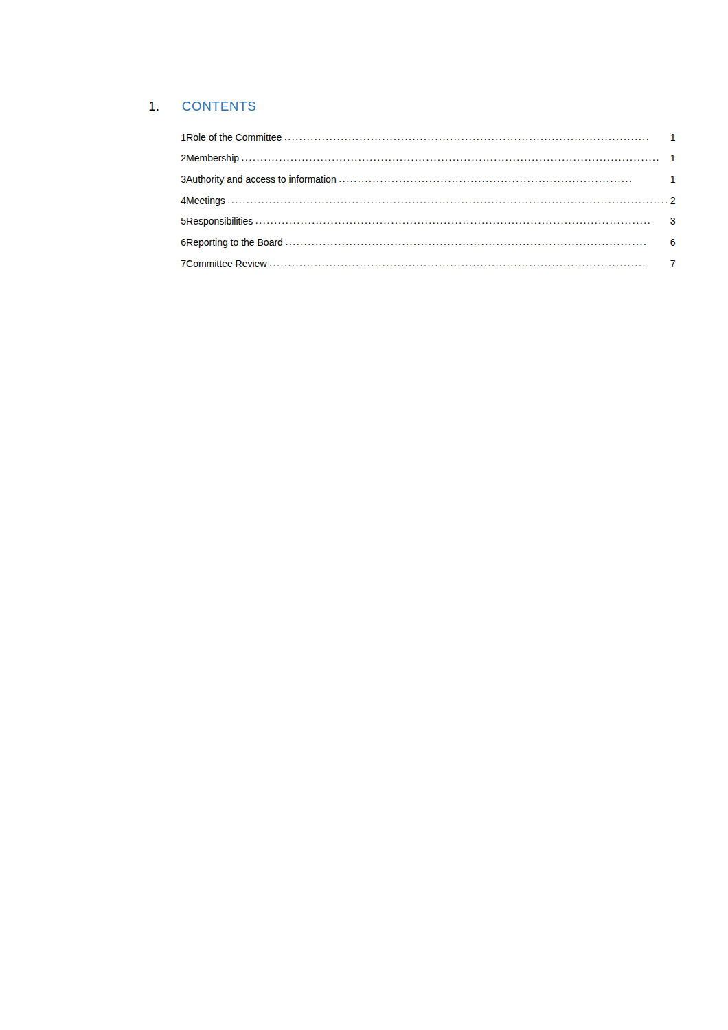1. CONTENTS
| 1 | Role of the Committee ................................................................................................. 1 |
| 2 | Membership ............................................................................................................... 1 |
| 3 | Authority and access to information .............................................................................. 1 |
| 4 | Meetings ..................................................................................................................... 2 |
| 5 | Responsibilities ......................................................................................................... 3 |
| 6 | Reporting to the Board ................................................................................................ 6 |
| 7 | Committee Review .................................................................................................... 7 |